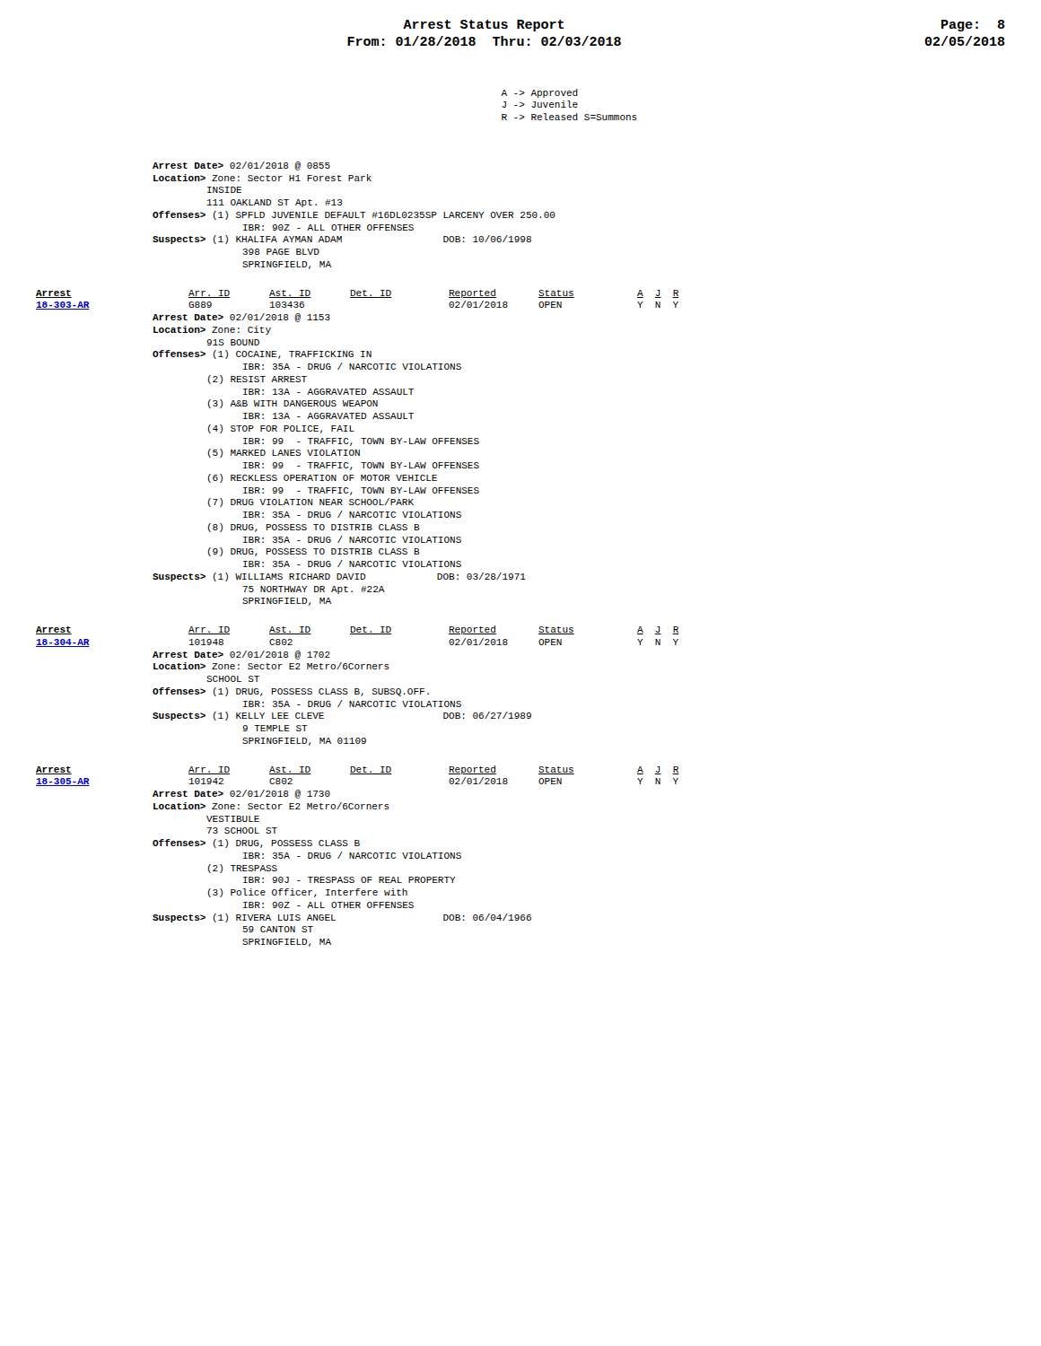Arrest Status Report
From: 01/28/2018 Thru: 02/03/2018
Page: 8
02/05/2018
A -> Approved J -> Juvenile R -> Released S=Summons
Arrest Date> 02/01/2018 @ 0855
Location> Zone: Sector H1 Forest Park
INSIDE
111 OAKLAND ST Apt. #13
Offenses> (1) SPFLD JUVENILE DEFAULT #16DL0235SP LARCENY OVER 250.00
IBR: 90Z - ALL OTHER OFFENSES
Suspects> (1) KHALIFA AYMAN ADAM DOB: 10/06/1998
398 PAGE BLVD
SPRINGFIELD, MA
Arrest
18-303-AR
Arr. ID
G889
Ast. ID
103436
Det. ID
Reported
02/01/2018
Status
OPEN
A J R
Y N Y
Arrest Date> 02/01/2018 @ 1153
Location> Zone: City
91S BOUND
Offenses> (1) COCAINE, TRAFFICKING IN
IBR: 35A - DRUG / NARCOTIC VIOLATIONS
(2) RESIST ARREST
IBR: 13A - AGGRAVATED ASSAULT
(3) A&B WITH DANGEROUS WEAPON
IBR: 13A - AGGRAVATED ASSAULT
(4) STOP FOR POLICE, FAIL
IBR: 99 - TRAFFIC, TOWN BY-LAW OFFENSES
(5) MARKED LANES VIOLATION
IBR: 99 - TRAFFIC, TOWN BY-LAW OFFENSES
(6) RECKLESS OPERATION OF MOTOR VEHICLE
IBR: 99 - TRAFFIC, TOWN BY-LAW OFFENSES
(7) DRUG VIOLATION NEAR SCHOOL/PARK
IBR: 35A - DRUG / NARCOTIC VIOLATIONS
(8) DRUG, POSSESS TO DISTRIB CLASS B
IBR: 35A - DRUG / NARCOTIC VIOLATIONS
(9) DRUG, POSSESS TO DISTRIB CLASS B
IBR: 35A - DRUG / NARCOTIC VIOLATIONS
Suspects> (1) WILLIAMS RICHARD DAVID DOB: 03/28/1971
75 NORTHWAY DR Apt. #22A
SPRINGFIELD, MA
Arrest
18-304-AR
Arr. ID
101948
Ast. ID
C802
Det. ID
Reported
02/01/2018
Status
OPEN
A J R
Y N Y
Arrest Date> 02/01/2018 @ 1702
Location> Zone: Sector E2 Metro/6Corners
SCHOOL ST
Offenses> (1) DRUG, POSSESS CLASS B, SUBSQ.OFF.
IBR: 35A - DRUG / NARCOTIC VIOLATIONS
Suspects> (1) KELLY LEE CLEVE DOB: 06/27/1989
9 TEMPLE ST
SPRINGFIELD, MA 01109
Arrest
18-305-AR
Arr. ID
101942
Ast. ID
C802
Det. ID
Reported
02/01/2018
Status
OPEN
A J R
Y N Y
Arrest Date> 02/01/2018 @ 1730
Location> Zone: Sector E2 Metro/6Corners
VESTIBULE
73 SCHOOL ST
Offenses> (1) DRUG, POSSESS CLASS B
IBR: 35A - DRUG / NARCOTIC VIOLATIONS
(2) TRESPASS
IBR: 90J - TRESPASS OF REAL PROPERTY
(3) Police Officer, Interfere with
IBR: 90Z - ALL OTHER OFFENSES
Suspects> (1) RIVERA LUIS ANGEL DOB: 06/04/1966
59 CANTON ST
SPRINGFIELD, MA